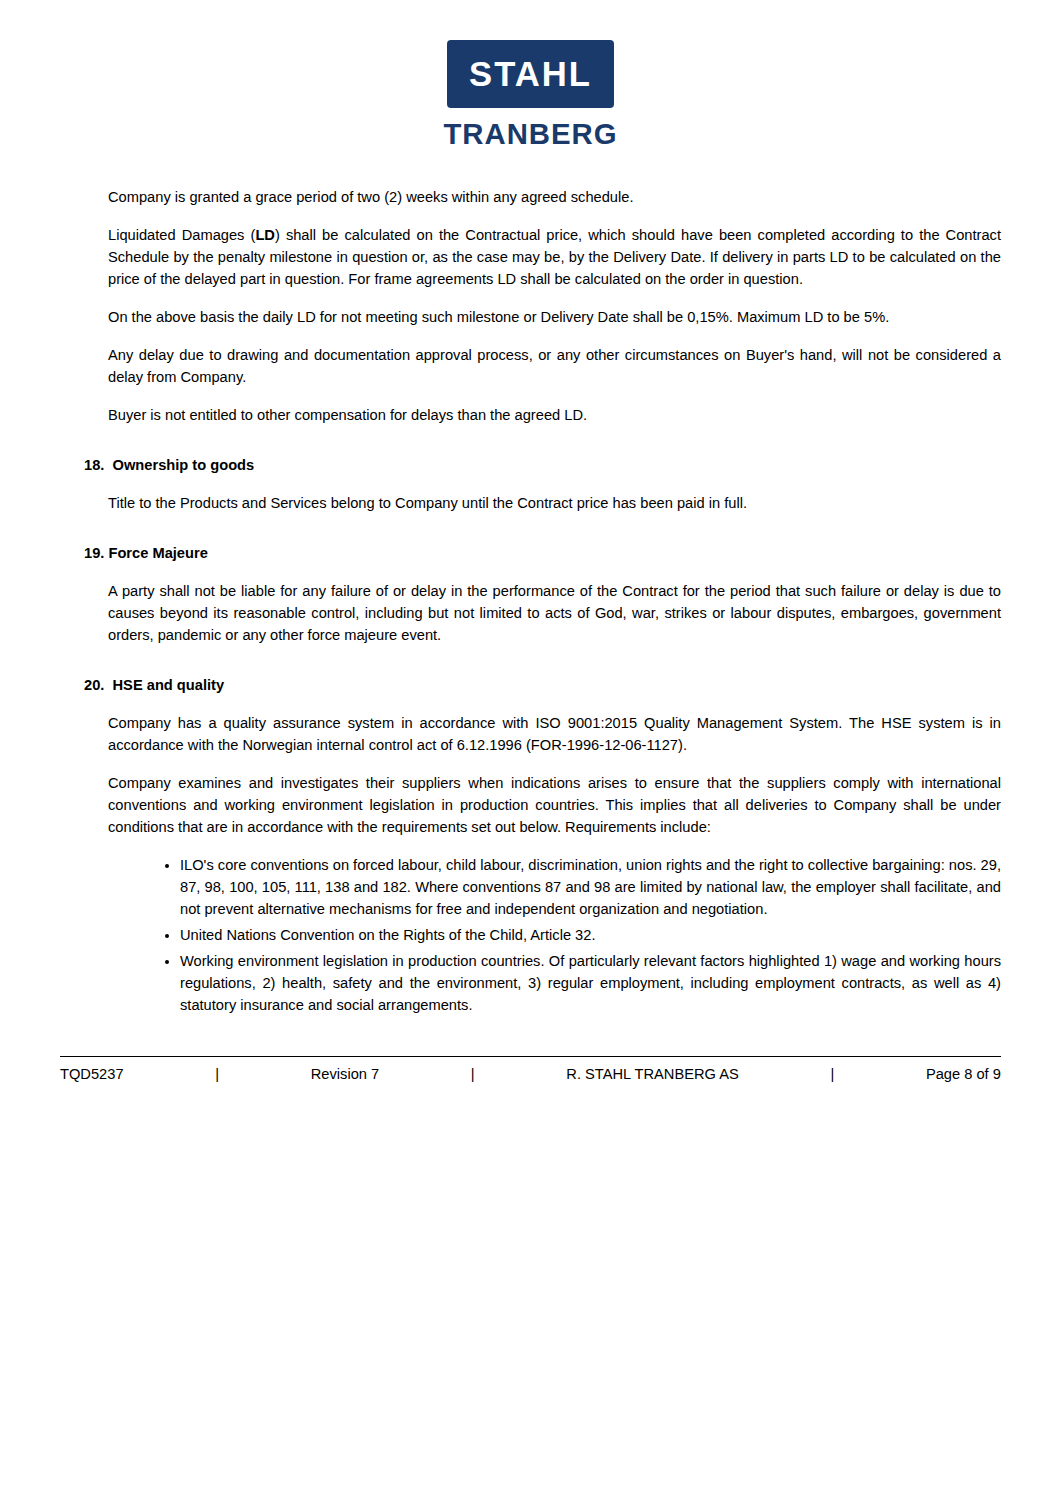STAHL
TRANBERG
Company is granted a grace period of two (2) weeks within any agreed schedule.
Liquidated Damages (LD) shall be calculated on the Contractual price, which should have been completed according to the Contract Schedule by the penalty milestone in question or, as the case may be, by the Delivery Date. If delivery in parts LD to be calculated on the price of the delayed part in question. For frame agreements LD shall be calculated on the order in question.
On the above basis the daily LD for not meeting such milestone or Delivery Date shall be 0,15%. Maximum LD to be 5%.
Any delay due to drawing and documentation approval process, or any other circumstances on Buyer's hand, will not be considered a delay from Company.
Buyer is not entitled to other compensation for delays than the agreed LD.
18. Ownership to goods
Title to the Products and Services belong to Company until the Contract price has been paid in full.
19. Force Majeure
A party shall not be liable for any failure of or delay in the performance of the Contract for the period that such failure or delay is due to causes beyond its reasonable control, including but not limited to acts of God, war, strikes or labour disputes, embargoes, government orders, pandemic or any other force majeure event.
20. HSE and quality
Company has a quality assurance system in accordance with ISO 9001:2015 Quality Management System. The HSE system is in accordance with the Norwegian internal control act of 6.12.1996 (FOR-1996-12-06-1127).
Company examines and investigates their suppliers when indications arises to ensure that the suppliers comply with international conventions and working environment legislation in production countries. This implies that all deliveries to Company shall be under conditions that are in accordance with the requirements set out below. Requirements include:
ILO's core conventions on forced labour, child labour, discrimination, union rights and the right to collective bargaining: nos. 29, 87, 98, 100, 105, 111, 138 and 182. Where conventions 87 and 98 are limited by national law, the employer shall facilitate, and not prevent alternative mechanisms for free and independent organization and negotiation.
United Nations Convention on the Rights of the Child, Article 32.
Working environment legislation in production countries. Of particularly relevant factors highlighted 1) wage and working hours regulations, 2) health, safety and the environment, 3) regular employment, including employment contracts, as well as 4) statutory insurance and social arrangements.
TQD5237 | Revision 7 | R. STAHL TRANBERG AS | Page 8 of 9